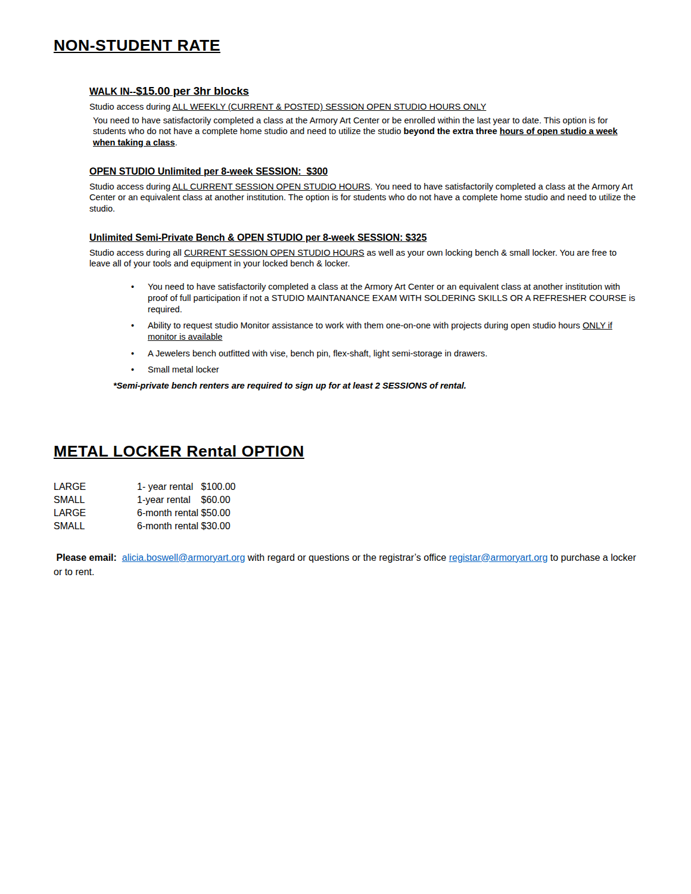NON-STUDENT RATE
WALK IN--$15.00 per 3hr blocks
Studio access during ALL WEEKLY (CURRENT & POSTED) SESSION OPEN STUDIO HOURS ONLY
You need to have satisfactorily completed a class at the Armory Art Center or be enrolled within the last year to date. This option is for students who do not have a complete home studio and need to utilize the studio beyond the extra three hours of open studio a week when taking a class.
OPEN STUDIO Unlimited per 8-week SESSION: $300
Studio access during ALL CURRENT SESSION OPEN STUDIO HOURS. You need to have satisfactorily completed a class at the Armory Art Center or an equivalent class at another institution. The option is for students who do not have a complete home studio and need to utilize the studio.
Unlimited Semi-Private Bench & OPEN STUDIO per 8-week SESSION: $325
Studio access during all CURRENT SESSION OPEN STUDIO HOURS as well as your own locking bench & small locker. You are free to leave all of your tools and equipment in your locked bench & locker.
You need to have satisfactorily completed a class at the Armory Art Center or an equivalent class at another institution with proof of full participation if not a STUDIO MAINTANANCE EXAM WITH SOLDERING SKILLS OR A REFRESHER COURSE is required.
Ability to request studio Monitor assistance to work with them one-on-one with projects during open studio hours ONLY if monitor is available
A Jewelers bench outfitted with vise, bench pin, flex-shaft, light semi-storage in drawers.
Small metal locker
*Semi-private bench renters are required to sign up for at least 2 SESSIONS of rental.
METAL LOCKER Rental OPTION
| LARGE | 1- year rental $100.00 |
| SMALL | 1-year rental $60.00 |
| LARGE | 6-month rental $50.00 |
| SMALL | 6-month rental $30.00 |
Please email: alicia.boswell@armoryart.org with regard or questions or the registrar’s office registar@armoryart.org to purchase a locker or to rent.